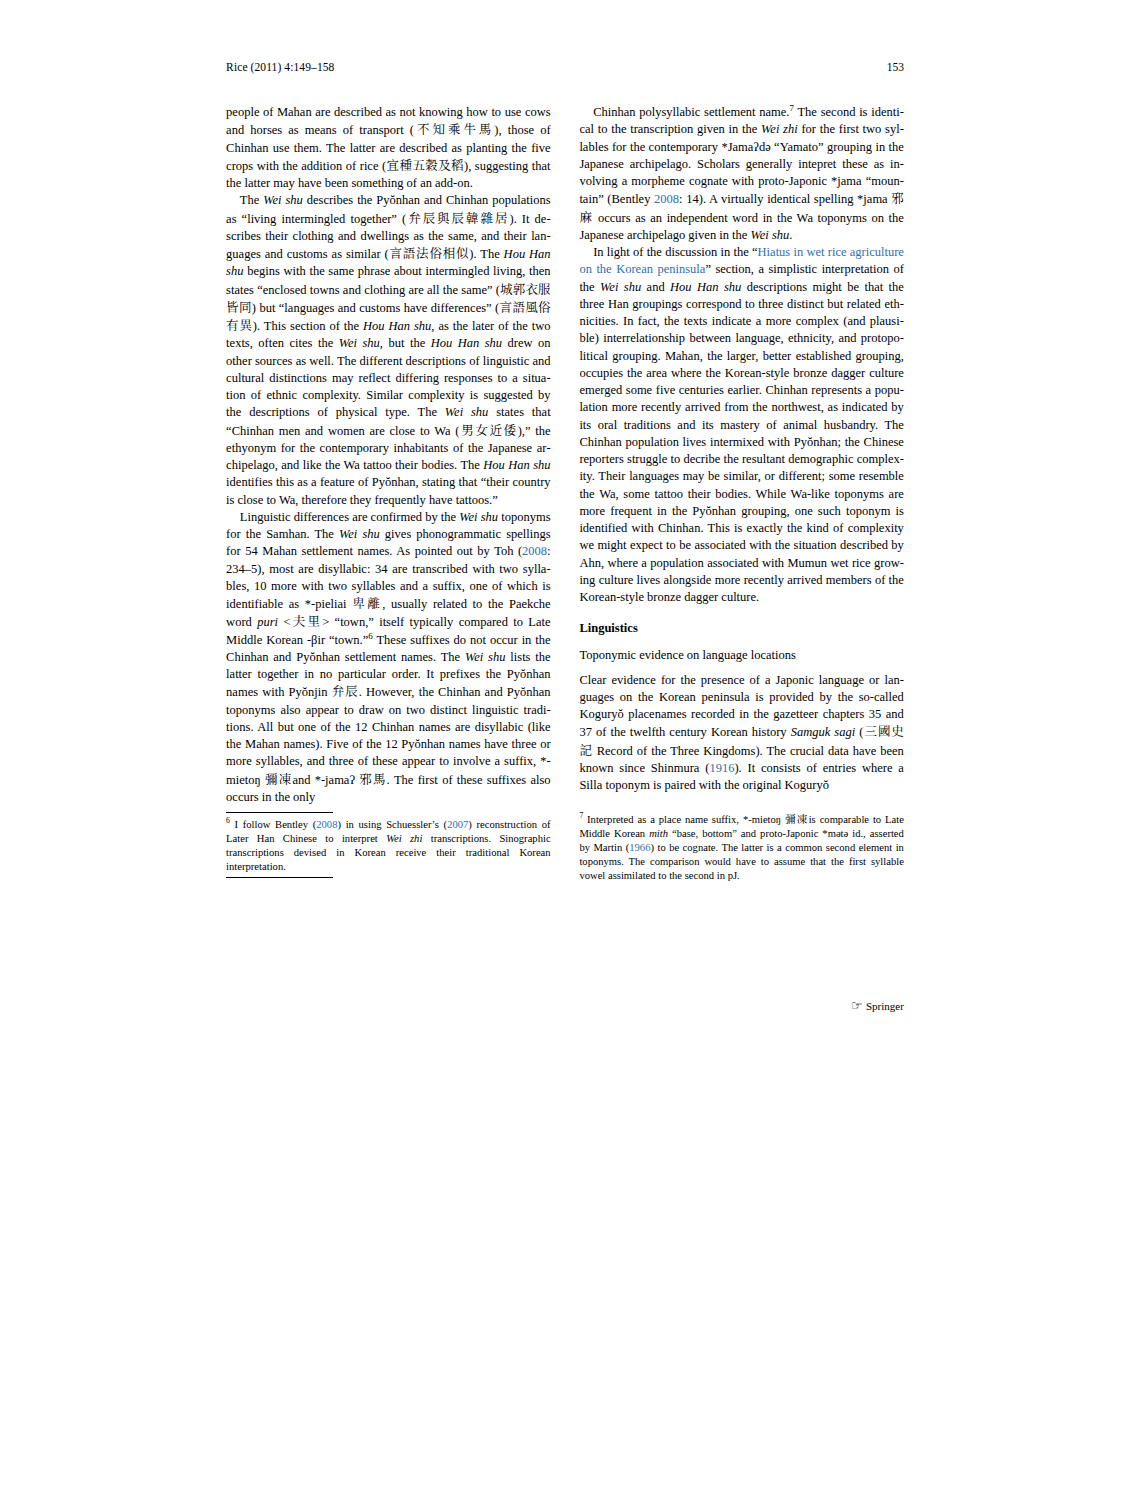Rice (2011) 4:149–158
153
people of Mahan are described as not knowing how to use cows and horses as means of transport (不知乘牛馬), those of Chinhan use them. The latter are described as planting the five crops with the addition of rice (宜種五穀及稻), suggesting that the latter may have been something of an add-on.
The Wei shu describes the Pyŏnhan and Chinhan populations as “living intermingled together” (弁辰與辰韓雜居). It describes their clothing and dwellings as the same, and their languages and customs as similar (言語法俗相似). The Hou Han shu begins with the same phrase about intermingled living, then states “enclosed towns and clothing are all the same” (城郭衣服皆同) but “languages and customs have differences” (言語風俗有異). This section of the Hou Han shu, as the later of the two texts, often cites the Wei shu, but the Hou Han shu drew on other sources as well. The different descriptions of linguistic and cultural distinctions may reflect differing responses to a situation of ethnic complexity. Similar complexity is suggested by the descriptions of physical type. The Wei shu states that “Chinhan men and women are close to Wa (男女近倭),” the ethyonym for the contemporary inhabitants of the Japanese archipelago, and like the Wa tattoo their bodies. The Hou Han shu identifies this as a feature of Pyŏnhan, stating that “their country is close to Wa, therefore they frequently have tattoos.”
Linguistic differences are confirmed by the Wei shu toponyms for the Samhan. The Wei shu gives phonogrammatic spellings for 54 Mahan settlement names. As pointed out by Toh (2008: 234–5), most are disyllabic: 34 are transcribed with two syllables, 10 more with two syllables and a suffix, one of which is identifiable as *-pieliai 卑離, usually related to the Paekche word puri <夫里> “town,” itself typically compared to Late Middle Korean -βir “town.”6 These suffixes do not occur in the Chinhan and Pyŏnhan settlement names. The Wei shu lists the latter together in no particular order. It prefixes the Pyŏnhan names with Pyŏnjin 弁辰. However, the Chinhan and Pyŏnhan toponyms also appear to draw on two distinct linguistic traditions. All but one of the 12 Chinhan names are disyllabic (like the Mahan names). Five of the 12 Pyŏnhan names have three or more syllables, and three of these appear to involve a suffix, *-mietoŋ 彌凍and *-jamaʔ 邪馬. The first of these suffixes also occurs in the only
Chinhan polysyllabic settlement name.7 The second is identical to the transcription given in the Wei zhi for the first two syllables for the contemporary *Jamaʔdə “Yamato” grouping in the Japanese archipelago. Scholars generally intepret these as involving a morpheme cognate with proto-Japonic *jama “mountain” (Bentley 2008: 14). A virtually identical spelling *jama 邪麻 occurs as an independent word in the Wa toponyms on the Japanese archipelago given in the Wei shu.
In light of the discussion in the “Hiatus in wet rice agriculture on the Korean peninsula” section, a simplistic interpretation of the Wei shu and Hou Han shu descriptions might be that the three Han groupings correspond to three distinct but related ethnicities. In fact, the texts indicate a more complex (and plausible) interrelationship between language, ethnicity, and protopolitical grouping. Mahan, the larger, better established grouping, occupies the area where the Korean-style bronze dagger culture emerged some five centuries earlier. Chinhan represents a population more recently arrived from the northwest, as indicated by its oral traditions and its mastery of animal husbandry. The Chinhan population lives intermixed with Pyŏnhan; the Chinese reporters struggle to decribe the resultant demographic complexity. Their languages may be similar, or different; some resemble the Wa, some tattoo their bodies. While Wa-like toponyms are more frequent in the Pyŏnhan grouping, one such toponym is identified with Chinhan. This is exactly the kind of complexity we might expect to be associated with the situation described by Ahn, where a population associated with Mumun wet rice growing culture lives alongside more recently arrived members of the Korean-style bronze dagger culture.
Linguistics
Toponymic evidence on language locations
Clear evidence for the presence of a Japonic language or languages on the Korean peninsula is provided by the so-called Koguryŏ placenames recorded in the gazetteer chapters 35 and 37 of the twelfth century Korean history Samguk sagi (三國史記 Record of the Three Kingdoms). The crucial data have been known since Shinmura (1916). It consists of entries where a Silla toponym is paired with the original Koguryŏ
6 I follow Bentley (2008) in using Schuessler’s (2007) reconstruction of Later Han Chinese to interpret Wei zhi transcriptions. Sinographic transcriptions devised in Korean receive their traditional Korean interpretation.
7 Interpreted as a place name suffix, *-mietoŋ 彌凍is comparable to Late Middle Korean mith “base, bottom” and proto-Japonic *mətə id., asserted by Martin (1966) to be cognate. The latter is a common second element in toponyms. The comparison would have to assume that the first syllable vowel assimilated to the second in pJ.
☞ Springer